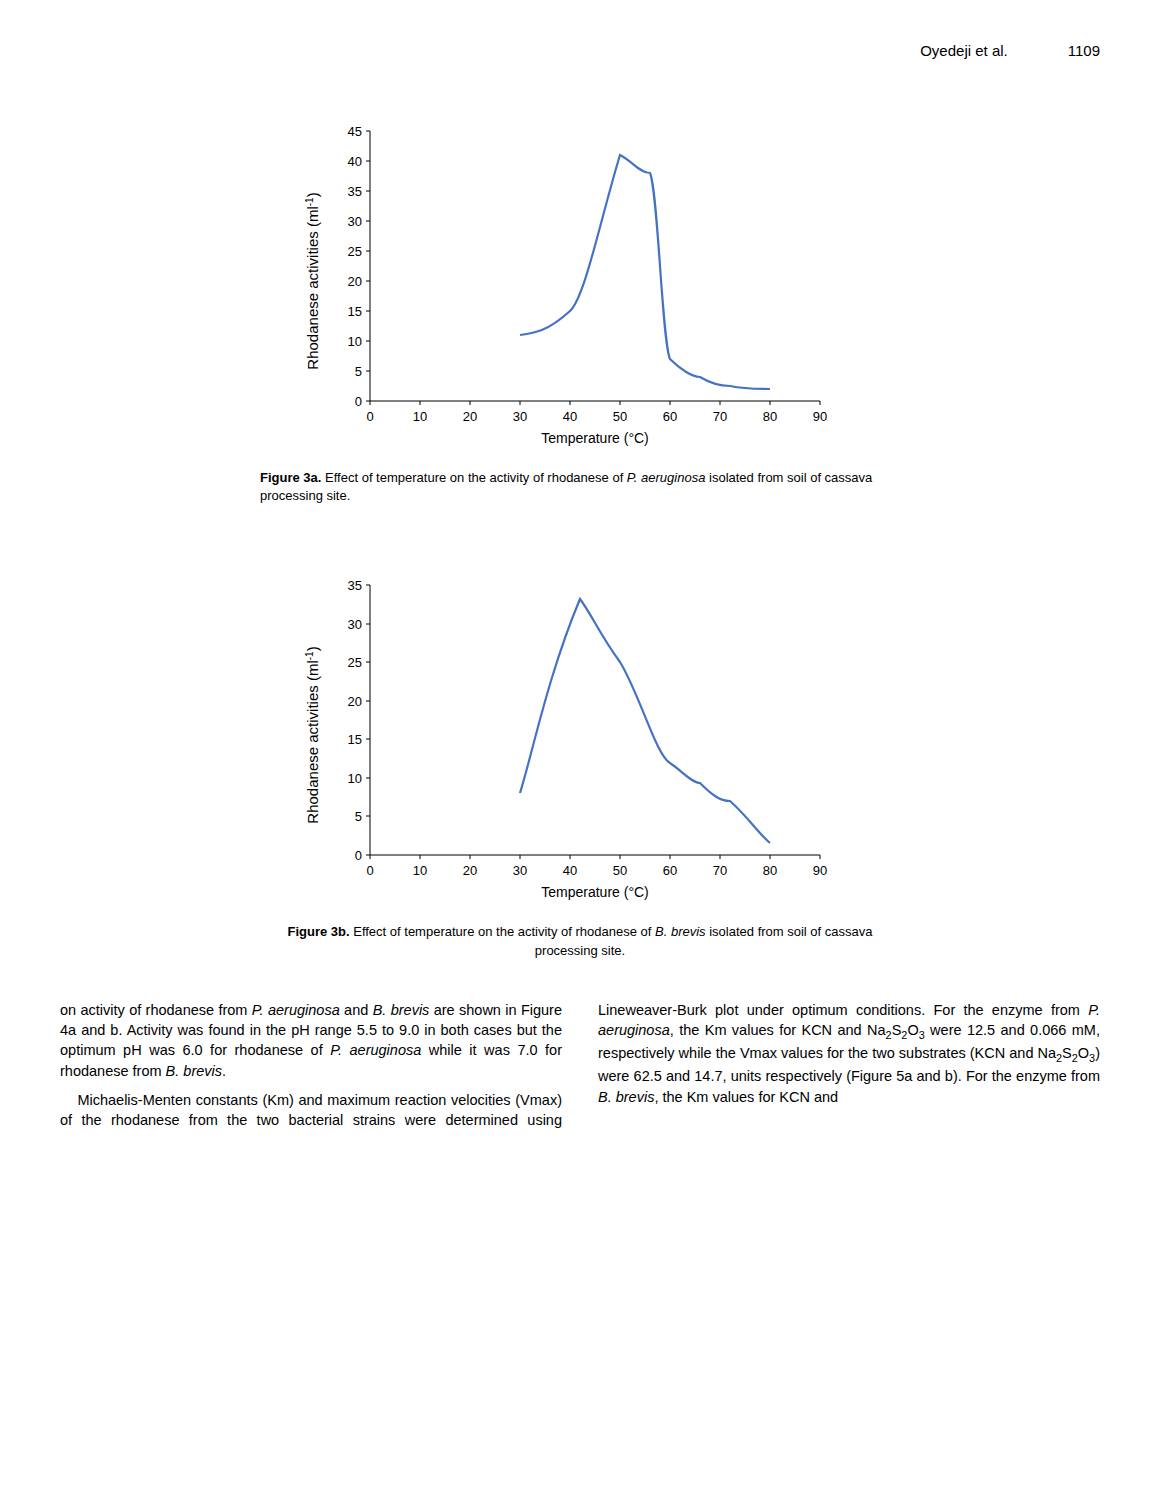Oyedeji et al. 1109
Rhodanese activities (ml-1) 0 5 10 15 20 25 30 35 40 45 0 10 20 30 40 50 60 70 80 90 Temperature (°C)
Figure 3a. Effect of temperature on the activity of rhodanese of P. aeruginosa isolated from soil of cassava processing site.
Rhodanese activities (ml-1) 0 5 10 15 20 25 30 35 0 10 20 30 40 50 60 70 80 90 Temperature (°C)
Figure 3b. Effect of temperature on the activity of rhodanese of B. brevis isolated from soil of cassava processing site.
on activity of rhodanese from P. aeruginosa and B. brevis are shown in Figure 4a and b. Activity was found in the pH range 5.5 to 9.0 in both cases but the optimum pH was 6.0 for rhodanese of P. aeruginosa while it was 7.0 for rhodanese from B. brevis.
Michaelis-Menten constants (Km) and maximum reaction velocities (Vmax) of the rhodanese from the two bacterial strains were determined using Lineweaver-Burk plot under optimum conditions. For the enzyme from P. aeruginosa, the Km values for KCN and Na2S2O3 were 12.5 and 0.066 mM, respectively while the Vmax values for the two substrates (KCN and Na2S2O3) were 62.5 and 14.7, units respectively (Figure 5a and b). For the enzyme from B. brevis, the Km values for KCN and